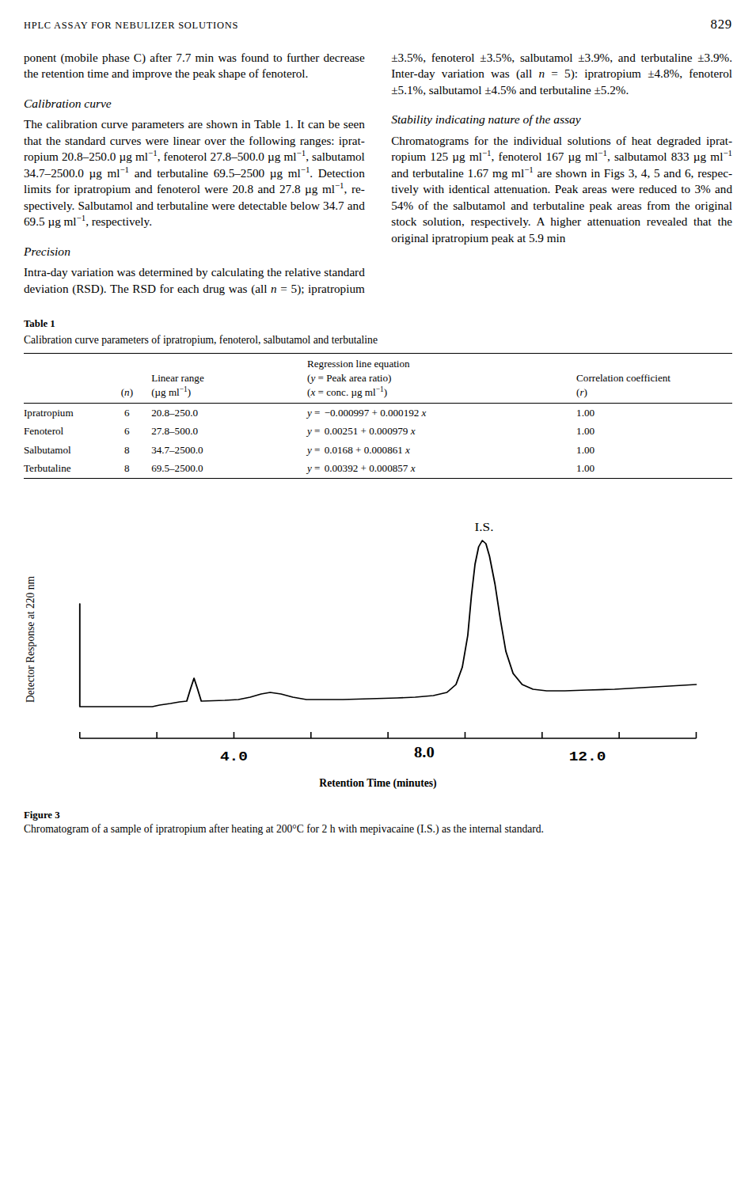HPLC assay for nebulizer solutions 829
ponent (mobile phase C) after 7.7 min was found to further decrease the retention time and improve the peak shape of fenoterol.
Calibration curve
The calibration curve parameters are shown in Table 1. It can be seen that the standard curves were linear over the following ranges: ipratropium 20.8–250.0 µg ml−1, fenoterol 27.8–500.0 µg ml−1, salbutamol 34.7–2500.0 µg ml−1 and terbutaline 69.5–2500 µg ml−1. Detection limits for ipratropium and fenoterol were 20.8 and 27.8 µg ml−1, respectively. Salbutamol and terbutaline were detectable below 34.7 and 69.5 µg ml−1, respectively.
Precision
Intra-day variation was determined by calculating the relative standard deviation (RSD). The RSD for each drug was (all n = 5); ipratropium ±3.5%, fenoterol ±3.5%, salbutamol ±3.9%, and terbutaline ±3.9%. Inter-day variation was (all n = 5): ipratropium ±4.8%, fenoterol ±5.1%, salbutamol ±4.5% and terbutaline ±5.2%.
Stability indicating nature of the assay
Chromatograms for the individual solutions of heat degraded ipratropium 125 µg ml−1, fenoterol 167 µg ml−1, salbutamol 833 µg ml−1 and terbutaline 1.67 mg ml−1 are shown in Figs 3, 4, 5 and 6, respectively with identical attenuation. Peak areas were reduced to 3% and 54% of the salbutamol and terbutaline peak areas from the original stock solution, respectively. A higher attenuation revealed that the original ipratropium peak at 5.9 min
Table 1
Calibration curve parameters of ipratropium, fenoterol, salbutamol and terbutaline
| | ( n ) | Linear range (µg ml −1 ) | Regression line equation ( y = Peak area ratio) ( x = conc. µg ml −1 ) | Correlation coefficient ( r ) |
| --- | --- | --- | --- | --- |
| Ipratropium | 6 | 20.8–250.0 | y = −0.000997 + 0.000192 x | 1.00 |
| Fenoterol | 6 | 27.8–500.0 | y = 0.00251 + 0.000979 x | 1.00 |
| Salbutamol | 8 | 34.7–2500.0 | y = 0.0168 + 0.000861 x | 1.00 |
| Terbutaline | 8 | 69.5–2500.0 | y = 0.00392 + 0.000857 x | 1.00 |
Detector Response at 220 nm
I.S. 4.0 8.0 12.0
Retention Time (minutes)
Figure 3 Chromatogram of a sample of ipratropium after heating at 200°C for 2 h with mepivacaine (I.S.) as the internal standard.